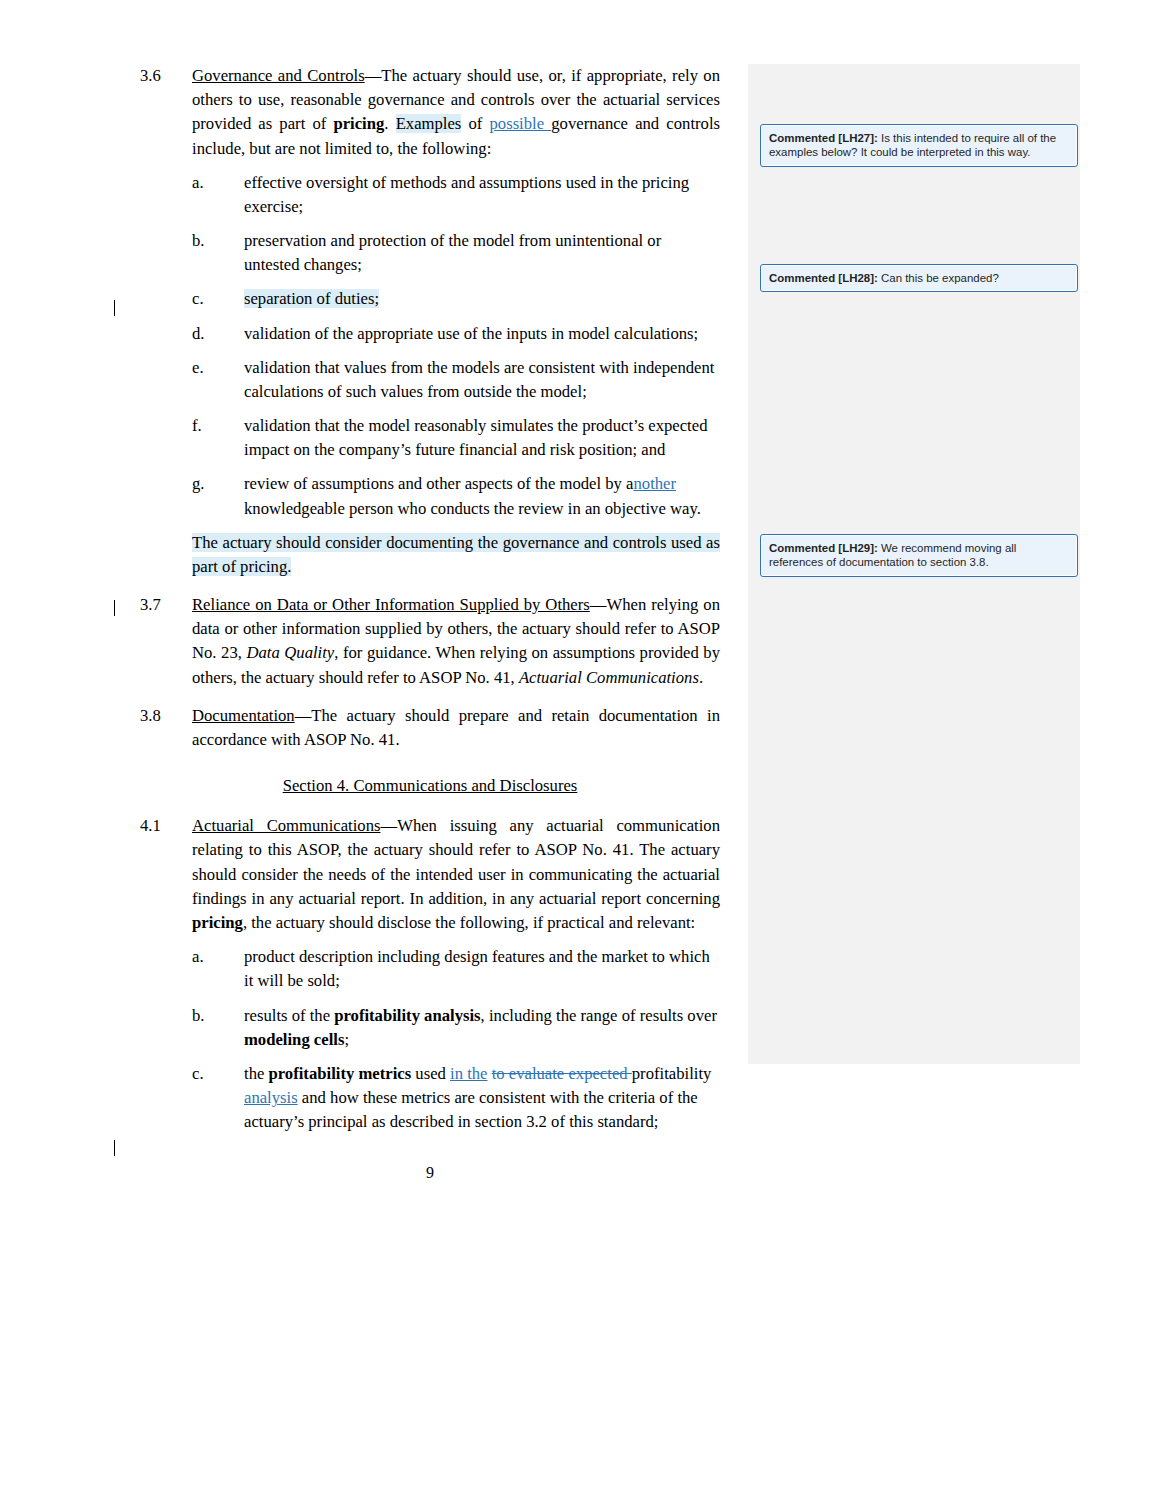3.6
Governance and Controls—The actuary should use, or, if appropriate, rely on others to use, reasonable governance and controls over the actuarial services provided as part of pricing. Examples of possible governance and controls include, but are not limited to, the following:
a. effective oversight of methods and assumptions used in the pricing exercise;
b. preservation and protection of the model from unintentional or untested changes;
c. separation of duties;
d. validation of the appropriate use of the inputs in model calculations;
e. validation that values from the models are consistent with independent calculations of such values from outside the model;
f. validation that the model reasonably simulates the product’s expected impact on the company’s future financial and risk position; and
g. review of assumptions and other aspects of the model by another knowledgeable person who conducts the review in an objective way.
The actuary should consider documenting the governance and controls used as part of pricing.
3.7
Reliance on Data or Other Information Supplied by Others—When relying on data or other information supplied by others, the actuary should refer to ASOP No. 23, Data Quality, for guidance. When relying on assumptions provided by others, the actuary should refer to ASOP No. 41, Actuarial Communications.
3.8
Documentation—The actuary should prepare and retain documentation in accordance with ASOP No. 41.
Section 4. Communications and Disclosures
4.1
Actuarial Communications—When issuing any actuarial communication relating to this ASOP, the actuary should refer to ASOP No. 41. The actuary should consider the needs of the intended user in communicating the actuarial findings in any actuarial report. In addition, in any actuarial report concerning pricing, the actuary should disclose the following, if practical and relevant:
a. product description including design features and the market to which it will be sold;
b. results of the profitability analysis, including the range of results over modeling cells;
c. the profitability metrics used in the to evaluate expected profitability analysis and how these metrics are consistent with the criteria of the actuary’s principal as described in section 3.2 of this standard;
Commented [LH27]: Is this intended to require all of the examples below? It could be interpreted in this way.
Commented [LH28]: Can this be expanded?
Commented [LH29]: We recommend moving all references of documentation to section 3.8.
9